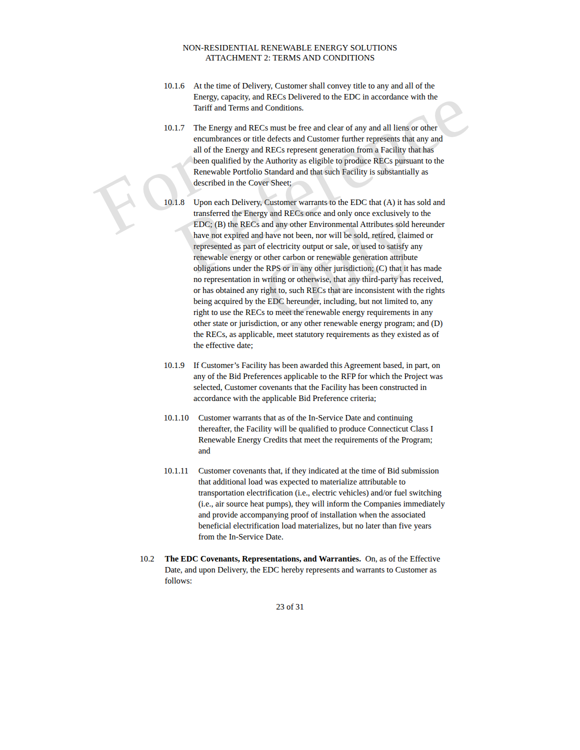For Reference Only
Non-Residential Renewable Energy Solutions
Attachment 2: Terms and Conditions
10.1.6
At the time of Delivery, Customer shall convey title to any and all of the Energy, capacity, and RECs Delivered to the EDC in accordance with the Tariff and Terms and Conditions.
10.1.7
The Energy and RECs must be free and clear of any and all liens or other encumbrances or title defects and Customer further represents that any and all of the Energy and RECs represent generation from a Facility that has been qualified by the Authority as eligible to produce RECs pursuant to the Renewable Portfolio Standard and that such Facility is substantially as described in the Cover Sheet;
10.1.8
Upon each Delivery, Customer warrants to the EDC that (A) it has sold and transferred the Energy and RECs once and only once exclusively to the EDC; (B) the RECs and any other Environmental Attributes sold hereunder have not expired and have not been, nor will be sold, retired, claimed or represented as part of electricity output or sale, or used to satisfy any renewable energy or other carbon or renewable generation attribute obligations under the RPS or in any other jurisdiction; (C) that it has made no representation in writing or otherwise, that any third-party has received, or has obtained any right to, such RECs that are inconsistent with the rights being acquired by the EDC hereunder, including, but not limited to, any right to use the RECs to meet the renewable energy requirements in any other state or jurisdiction, or any other renewable energy program; and (D) the RECs, as applicable, meet statutory requirements as they existed as of the effective date;
10.1.9
If Customer’s Facility has been awarded this Agreement based, in part, on any of the Bid Preferences applicable to the RFP for which the Project was selected, Customer covenants that the Facility has been constructed in accordance with the applicable Bid Preference criteria;
10.1.10
Customer warrants that as of the In-Service Date and continuing thereafter, the Facility will be qualified to produce Connecticut Class I Renewable Energy Credits that meet the requirements of the Program; and
10.1.11
Customer covenants that, if they indicated at the time of Bid submission that additional load was expected to materialize attributable to transportation electrification (i.e., electric vehicles) and/or fuel switching (i.e., air source heat pumps), they will inform the Companies immediately and provide accompanying proof of installation when the associated beneficial electrification load materializes, but no later than five years from the In-Service Date.
10.2
The EDC Covenants, Representations, and Warranties. On, as of the Effective Date, and upon Delivery, the EDC hereby represents and warrants to Customer as follows:
23 of 31